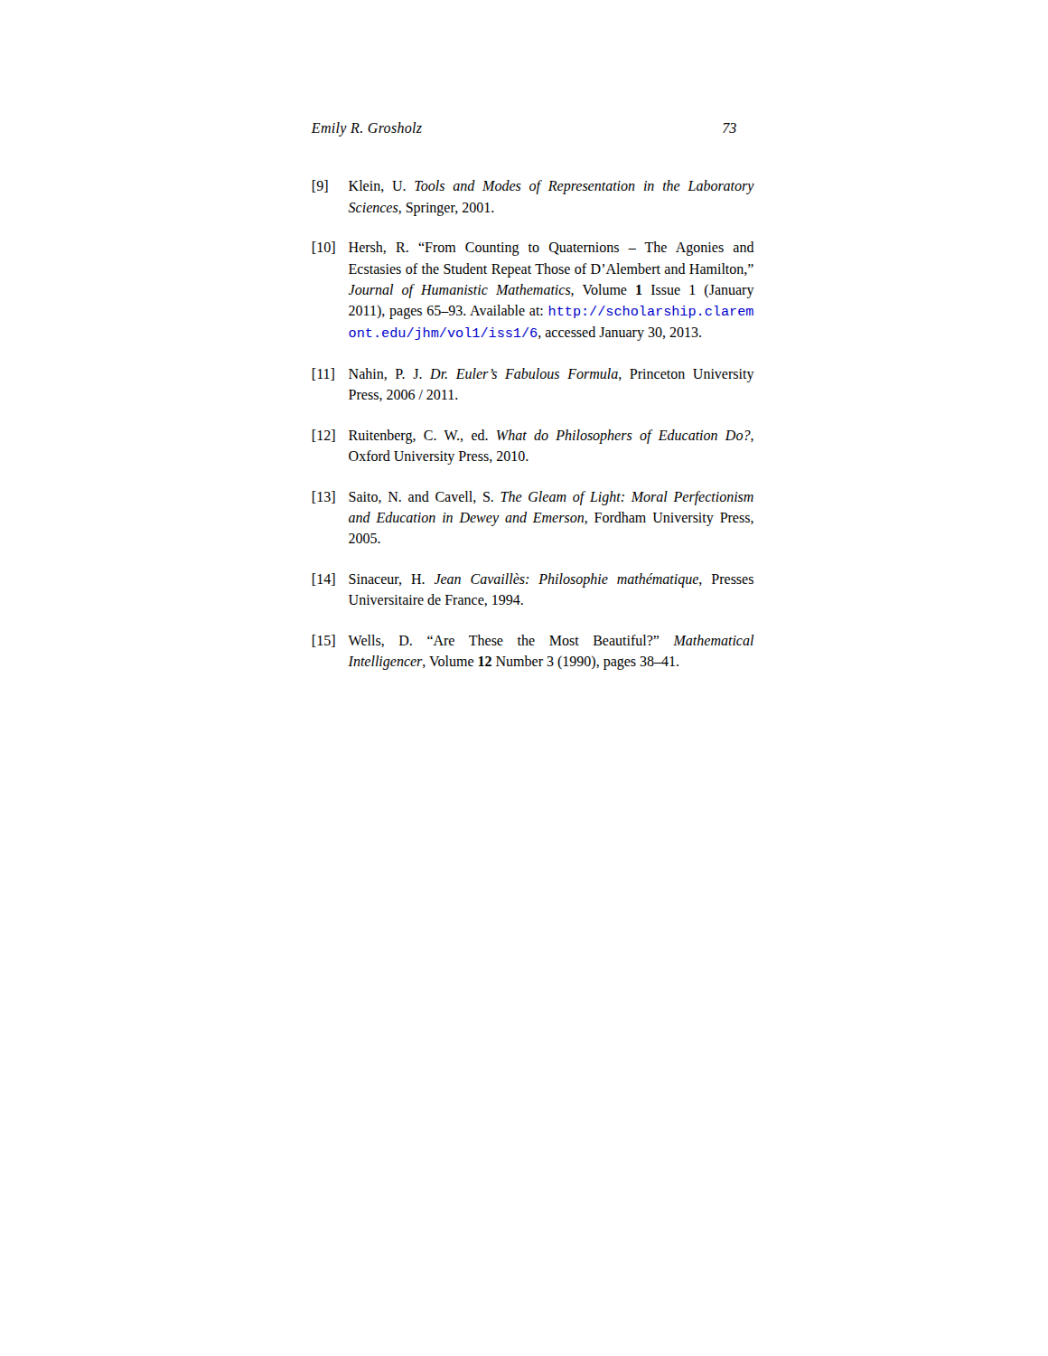Emily R. Grosholz 73
[9] Klein, U. Tools and Modes of Representation in the Laboratory Sciences, Springer, 2001.
[10] Hersh, R. “From Counting to Quaternions – The Agonies and Ecstasies of the Student Repeat Those of D’Alembert and Hamilton,” Journal of Humanistic Mathematics, Volume 1 Issue 1 (January 2011), pages 65–93. Available at: http://scholarship.claremont.edu/jhm/vol1/iss1/6, accessed January 30, 2013.
[11] Nahin, P. J. Dr. Euler’s Fabulous Formula, Princeton University Press, 2006 / 2011.
[12] Ruitenberg, C. W., ed. What do Philosophers of Education Do?, Oxford University Press, 2010.
[13] Saito, N. and Cavell, S. The Gleam of Light: Moral Perfectionism and Education in Dewey and Emerson, Fordham University Press, 2005.
[14] Sinaceur, H. Jean Cavaillès: Philosophie mathématique, Presses Universitaire de France, 1994.
[15] Wells, D. “Are These the Most Beautiful?” Mathematical Intelligencer, Volume 12 Number 3 (1990), pages 38–41.